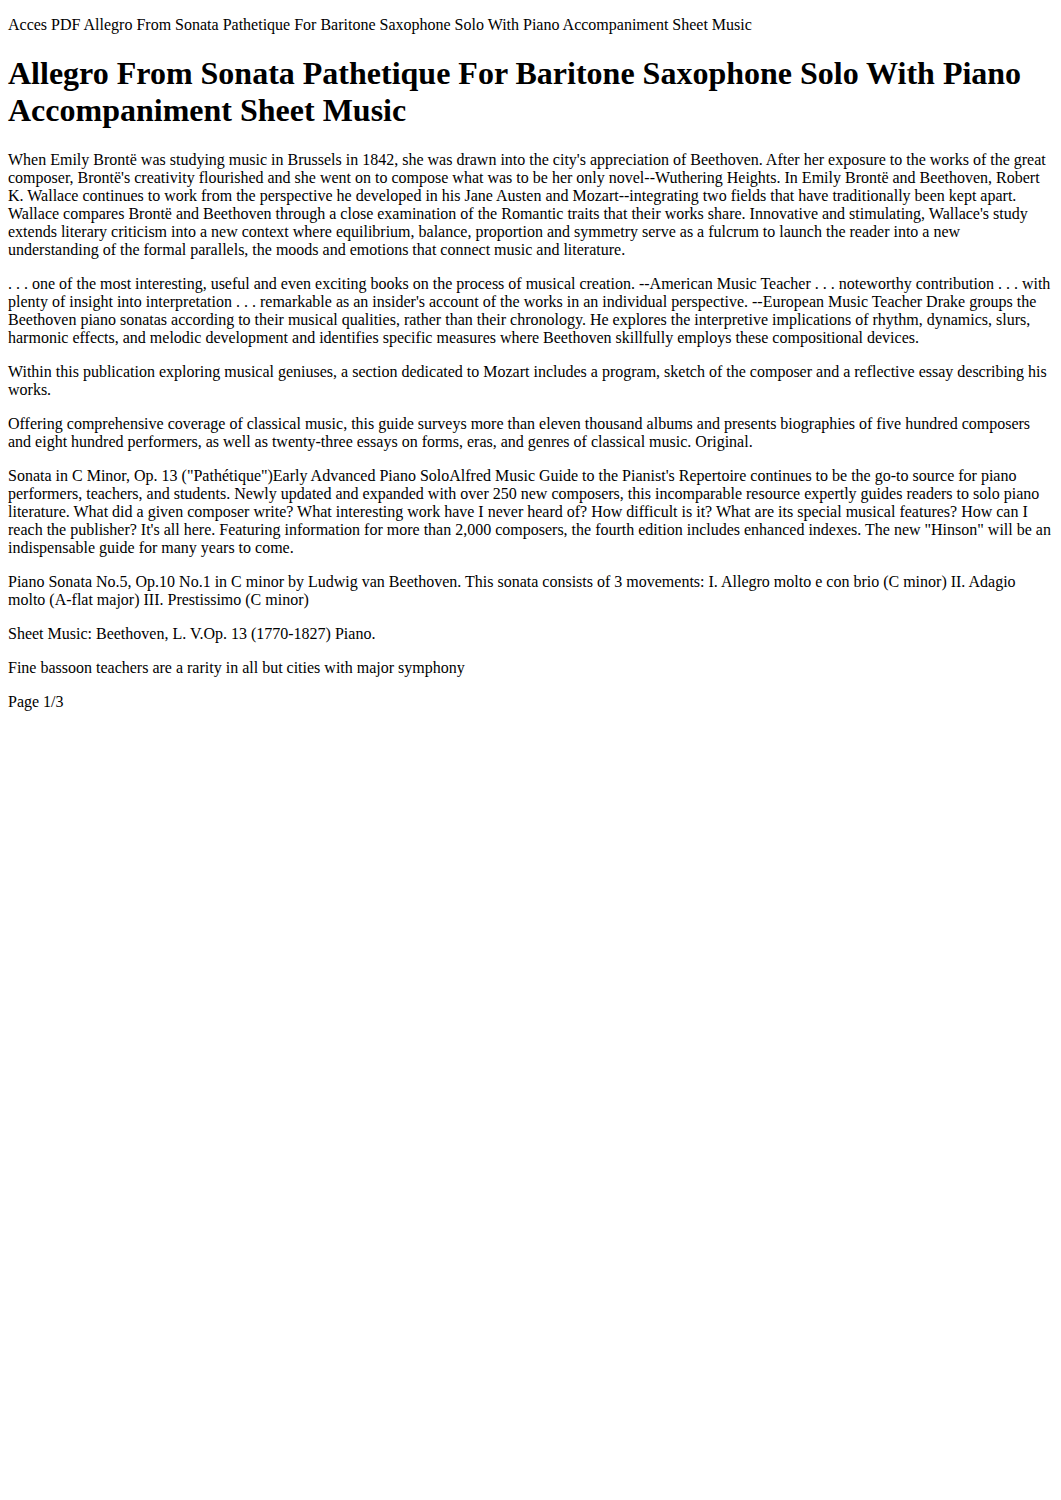Acces PDF Allegro From Sonata Pathetique For Baritone Saxophone Solo With Piano Accompaniment Sheet Music
Allegro From Sonata Pathetique For Baritone Saxophone Solo With Piano Accompaniment Sheet Music
When Emily Brontë was studying music in Brussels in 1842, she was drawn into the city's appreciation of Beethoven. After her exposure to the works of the great composer, Brontë's creativity flourished and she went on to compose what was to be her only novel--Wuthering Heights. In Emily Brontë and Beethoven, Robert K. Wallace continues to work from the perspective he developed in his Jane Austen and Mozart--integrating two fields that have traditionally been kept apart. Wallace compares Brontë and Beethoven through a close examination of the Romantic traits that their works share. Innovative and stimulating, Wallace's study extends literary criticism into a new context where equilibrium, balance, proportion and symmetry serve as a fulcrum to launch the reader into a new understanding of the formal parallels, the moods and emotions that connect music and literature.
. . . one of the most interesting, useful and even exciting books on the process of musical creation. --American Music Teacher . . . noteworthy contribution . . . with plenty of insight into interpretation . . . remarkable as an insider's account of the works in an individual perspective. --European Music Teacher Drake groups the Beethoven piano sonatas according to their musical qualities, rather than their chronology. He explores the interpretive implications of rhythm, dynamics, slurs, harmonic effects, and melodic development and identifies specific measures where Beethoven skillfully employs these compositional devices.
Within this publication exploring musical geniuses, a section dedicated to Mozart includes a program, sketch of the composer and a reflective essay describing his works.
Offering comprehensive coverage of classical music, this guide surveys more than eleven thousand albums and presents biographies of five hundred composers and eight hundred performers, as well as twenty-three essays on forms, eras, and genres of classical music. Original.
Sonata in C Minor, Op. 13 ("Pathétique")Early Advanced Piano SoloAlfred Music Guide to the Pianist's Repertoire continues to be the go-to source for piano performers, teachers, and students. Newly updated and expanded with over 250 new composers, this incomparable resource expertly guides readers to solo piano literature. What did a given composer write? What interesting work have I never heard of? How difficult is it? What are its special musical features? How can I reach the publisher? It's all here. Featuring information for more than 2,000 composers, the fourth edition includes enhanced indexes. The new "Hinson" will be an indispensable guide for many years to come.
Piano Sonata No.5, Op.10 No.1 in C minor by Ludwig van Beethoven. This sonata consists of 3 movements: I. Allegro molto e con brio (C minor) II. Adagio molto (A-flat major) III. Prestissimo (C minor)
Sheet Music: Beethoven, L. V.Op. 13 (1770-1827) Piano.
Fine bassoon teachers are a rarity in all but cities with major symphony
Page 1/3